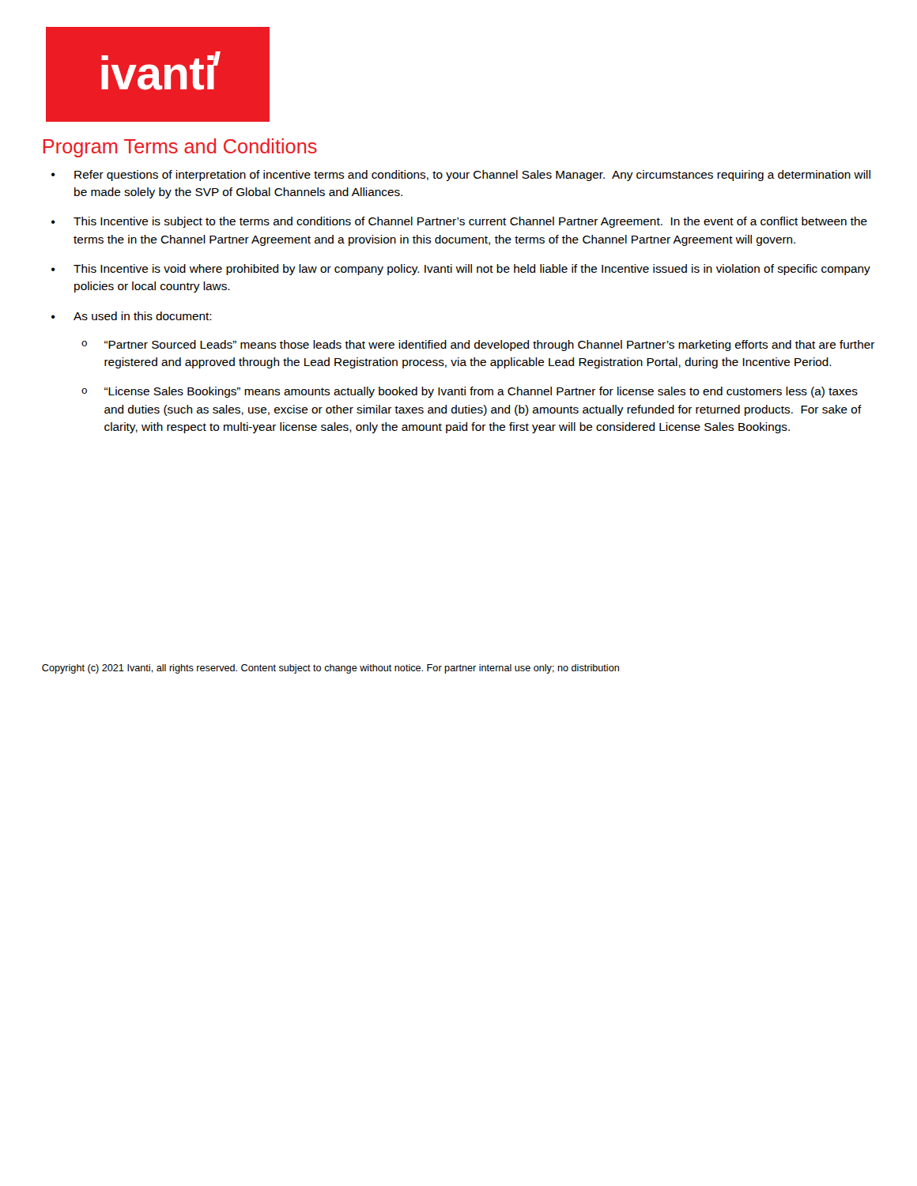ivanti
Program Terms and Conditions
Refer questions of interpretation of incentive terms and conditions, to your Channel Sales Manager. Any circumstances requiring a determination will be made solely by the SVP of Global Channels and Alliances.
This Incentive is subject to the terms and conditions of Channel Partner’s current Channel Partner Agreement. In the event of a conflict between the terms the in the Channel Partner Agreement and a provision in this document, the terms of the Channel Partner Agreement will govern.
This Incentive is void where prohibited by law or company policy. Ivanti will not be held liable if the Incentive issued is in violation of specific company policies or local country laws.
As used in this document:
“Partner Sourced Leads” means those leads that were identified and developed through Channel Partner’s marketing efforts and that are further registered and approved through the Lead Registration process, via the applicable Lead Registration Portal, during the Incentive Period.
“License Sales Bookings” means amounts actually booked by Ivanti from a Channel Partner for license sales to end customers less (a) taxes and duties (such as sales, use, excise or other similar taxes and duties) and (b) amounts actually refunded for returned products. For sake of clarity, with respect to multi-year license sales, only the amount paid for the first year will be considered License Sales Bookings.
Copyright (c) 2021 Ivanti, all rights reserved. Content subject to change without notice. For partner internal use only; no distribution